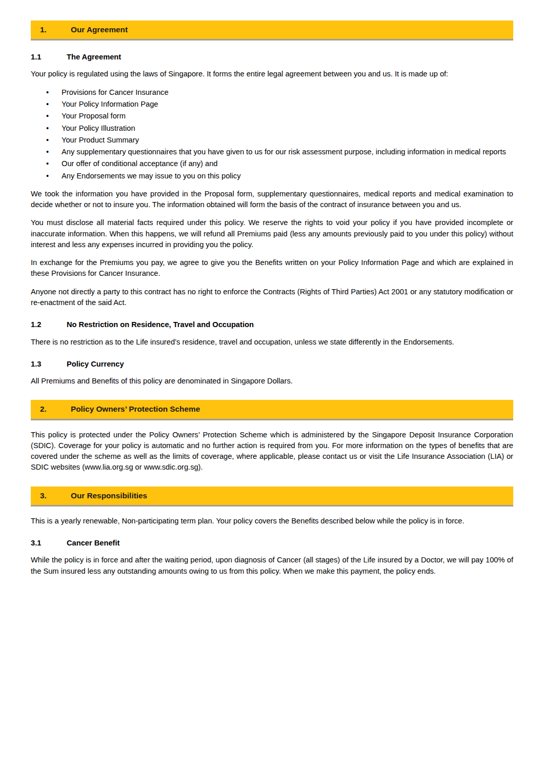1. Our Agreement
1.1 The Agreement
Your policy is regulated using the laws of Singapore. It forms the entire legal agreement between you and us. It is made up of:
Provisions for Cancer Insurance
Your Policy Information Page
Your Proposal form
Your Policy Illustration
Your Product Summary
Any supplementary questionnaires that you have given to us for our risk assessment purpose, including information in medical reports
Our offer of conditional acceptance (if any) and
Any Endorsements we may issue to you on this policy
We took the information you have provided in the Proposal form, supplementary questionnaires, medical reports and medical examination to decide whether or not to insure you. The information obtained will form the basis of the contract of insurance between you and us.
You must disclose all material facts required under this policy. We reserve the rights to void your policy if you have provided incomplete or inaccurate information. When this happens, we will refund all Premiums paid (less any amounts previously paid to you under this policy) without interest and less any expenses incurred in providing you the policy.
In exchange for the Premiums you pay, we agree to give you the Benefits written on your Policy Information Page and which are explained in these Provisions for Cancer Insurance.
Anyone not directly a party to this contract has no right to enforce the Contracts (Rights of Third Parties) Act 2001 or any statutory modification or re-enactment of the said Act.
1.2 No Restriction on Residence, Travel and Occupation
There is no restriction as to the Life insured’s residence, travel and occupation, unless we state differently in the Endorsements.
1.3 Policy Currency
All Premiums and Benefits of this policy are denominated in Singapore Dollars.
2. Policy Owners’ Protection Scheme
This policy is protected under the Policy Owners’ Protection Scheme which is administered by the Singapore Deposit Insurance Corporation (SDIC). Coverage for your policy is automatic and no further action is required from you. For more information on the types of benefits that are covered under the scheme as well as the limits of coverage, where applicable, please contact us or visit the Life Insurance Association (LIA) or SDIC websites (www.lia.org.sg or www.sdic.org.sg).
3. Our Responsibilities
This is a yearly renewable, Non-participating term plan. Your policy covers the Benefits described below while the policy is in force.
3.1 Cancer Benefit
While the policy is in force and after the waiting period, upon diagnosis of Cancer (all stages) of the Life insured by a Doctor, we will pay 100% of the Sum insured less any outstanding amounts owing to us from this policy. When we make this payment, the policy ends.